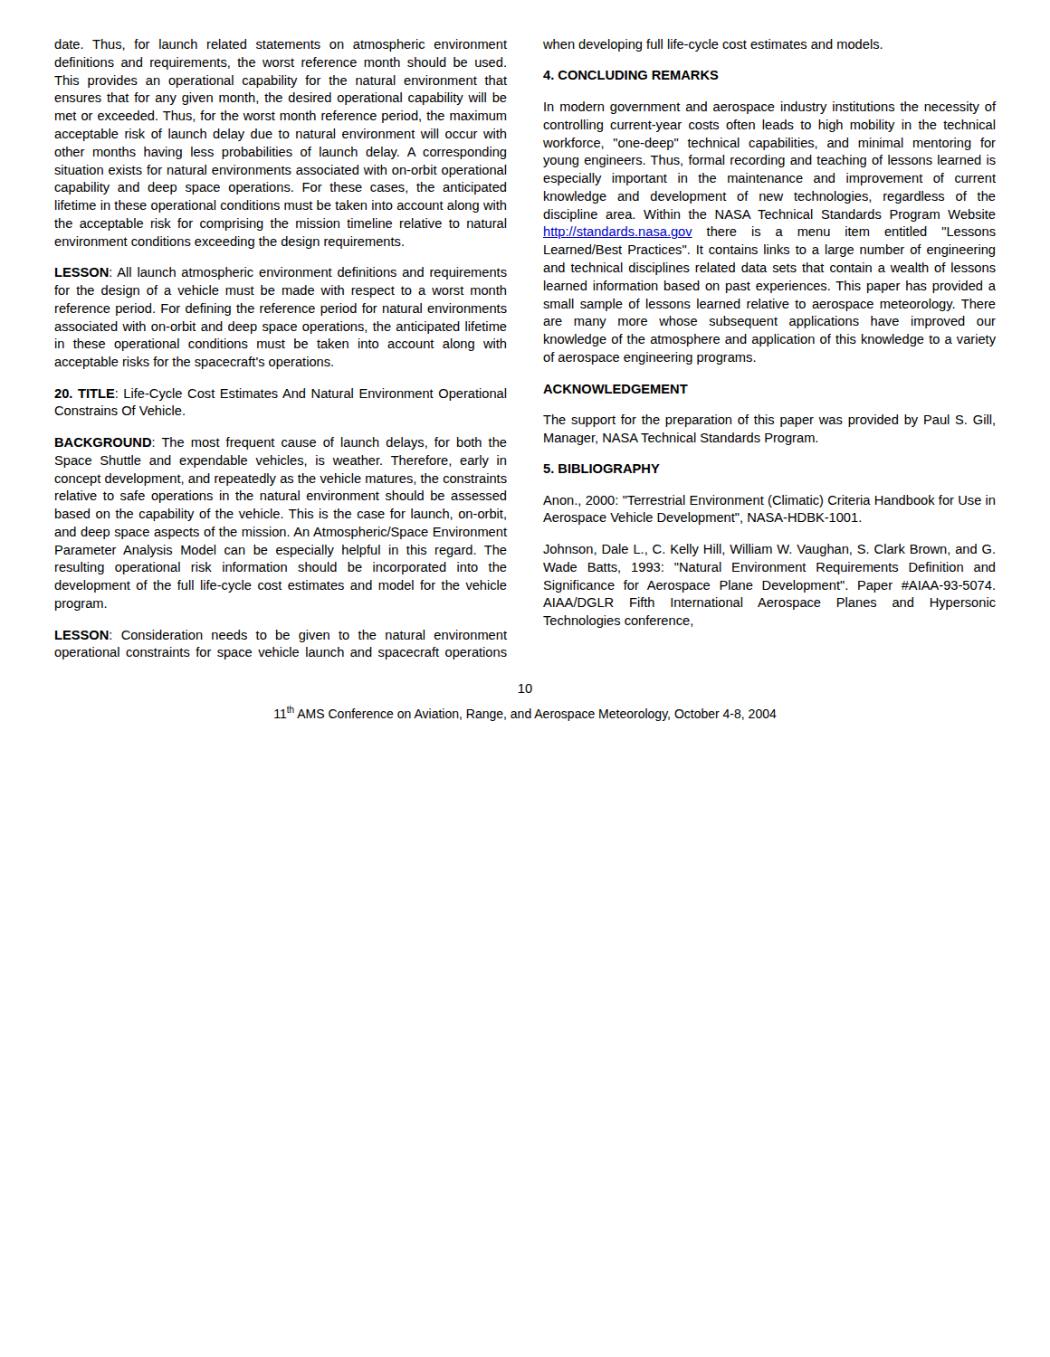date. Thus, for launch related statements on atmospheric environment definitions and requirements, the worst reference month should be used. This provides an operational capability for the natural environment that ensures that for any given month, the desired operational capability will be met or exceeded. Thus, for the worst month reference period, the maximum acceptable risk of launch delay due to natural environment will occur with other months having less probabilities of launch delay. A corresponding situation exists for natural environments associated with on-orbit operational capability and deep space operations. For these cases, the anticipated lifetime in these operational conditions must be taken into account along with the acceptable risk for comprising the mission timeline relative to natural environment conditions exceeding the design requirements.
LESSON: All launch atmospheric environment definitions and requirements for the design of a vehicle must be made with respect to a worst month reference period. For defining the reference period for natural environments associated with on-orbit and deep space operations, the anticipated lifetime in these operational conditions must be taken into account along with acceptable risks for the spacecraft's operations.
20. TITLE: Life-Cycle Cost Estimates And Natural Environment Operational Constrains Of Vehicle.
BACKGROUND: The most frequent cause of launch delays, for both the Space Shuttle and expendable vehicles, is weather. Therefore, early in concept development, and repeatedly as the vehicle matures, the constraints relative to safe operations in the natural environment should be assessed based on the capability of the vehicle. This is the case for launch, on-orbit, and deep space aspects of the mission. An Atmospheric/Space Environment Parameter Analysis Model can be especially helpful in this regard. The resulting operational risk information should be incorporated into the development of the full life-cycle cost estimates and model for the vehicle program.
LESSON: Consideration needs to be given to the natural environment operational constraints for space vehicle launch and spacecraft operations when developing full life-cycle cost estimates and models.
4. CONCLUDING REMARKS
In modern government and aerospace industry institutions the necessity of controlling current-year costs often leads to high mobility in the technical workforce, "one-deep" technical capabilities, and minimal mentoring for young engineers. Thus, formal recording and teaching of lessons learned is especially important in the maintenance and improvement of current knowledge and development of new technologies, regardless of the discipline area. Within the NASA Technical Standards Program Website http://standards.nasa.gov there is a menu item entitled "Lessons Learned/Best Practices". It contains links to a large number of engineering and technical disciplines related data sets that contain a wealth of lessons learned information based on past experiences. This paper has provided a small sample of lessons learned relative to aerospace meteorology. There are many more whose subsequent applications have improved our knowledge of the atmosphere and application of this knowledge to a variety of aerospace engineering programs.
ACKNOWLEDGEMENT
The support for the preparation of this paper was provided by Paul S. Gill, Manager, NASA Technical Standards Program.
5. BIBLIOGRAPHY
Anon., 2000: "Terrestrial Environment (Climatic) Criteria Handbook for Use in Aerospace Vehicle Development", NASA-HDBK-1001.
Johnson, Dale L., C. Kelly Hill, William W. Vaughan, S. Clark Brown, and G. Wade Batts, 1993: "Natural Environment Requirements Definition and Significance for Aerospace Plane Development". Paper #AIAA-93-5074. AIAA/DGLR Fifth International Aerospace Planes and Hypersonic Technologies conference,
10
11th AMS Conference on Aviation, Range, and Aerospace Meteorology, October 4-8, 2004